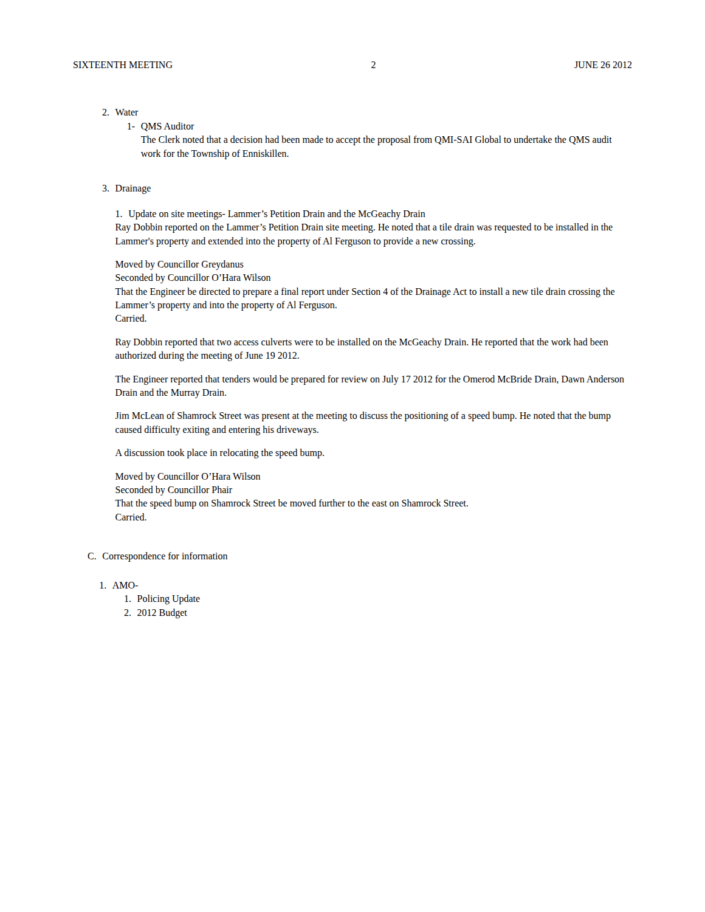SIXTEENTH MEETING
2
JUNE 26 2012
2.
Water
1-
QMS Auditor
The Clerk noted that a decision had been made to accept the proposal from QMI-SAI Global to undertake the QMS audit work for the Township of Enniskillen.
3.
Drainage
1.
Update on site meetings- Lammer’s Petition Drain and the McGeachy Drain
Ray Dobbin reported on the Lammer’s Petition Drain site meeting. He noted that a tile drain was requested to be installed in the Lammer's property and extended into the property of Al Ferguson to provide a new crossing.
Moved by Councillor Greydanus
Seconded by Councillor O’Hara Wilson
That the Engineer be directed to prepare a final report under Section 4 of the Drainage Act to install a new tile drain crossing the Lammer’s property and into the property of Al Ferguson.
Carried.
Ray Dobbin reported that two access culverts were to be installed on the McGeachy Drain. He reported that the work had been authorized during the meeting of June 19 2012.
The Engineer reported that tenders would be prepared for review on July 17 2012 for the Omerod McBride Drain, Dawn Anderson Drain and the Murray Drain.
Jim McLean of Shamrock Street was present at the meeting to discuss the positioning of a speed bump. He noted that the bump caused difficulty exiting and entering his driveways.
A discussion took place in relocating the speed bump.
Moved by Councillor O’Hara Wilson
Seconded by Councillor Phair
That the speed bump on Shamrock Street be moved further to the east on Shamrock Street.
Carried.
C.
Correspondence for information
1.
AMO-
1.
Policing Update
2.
2012 Budget